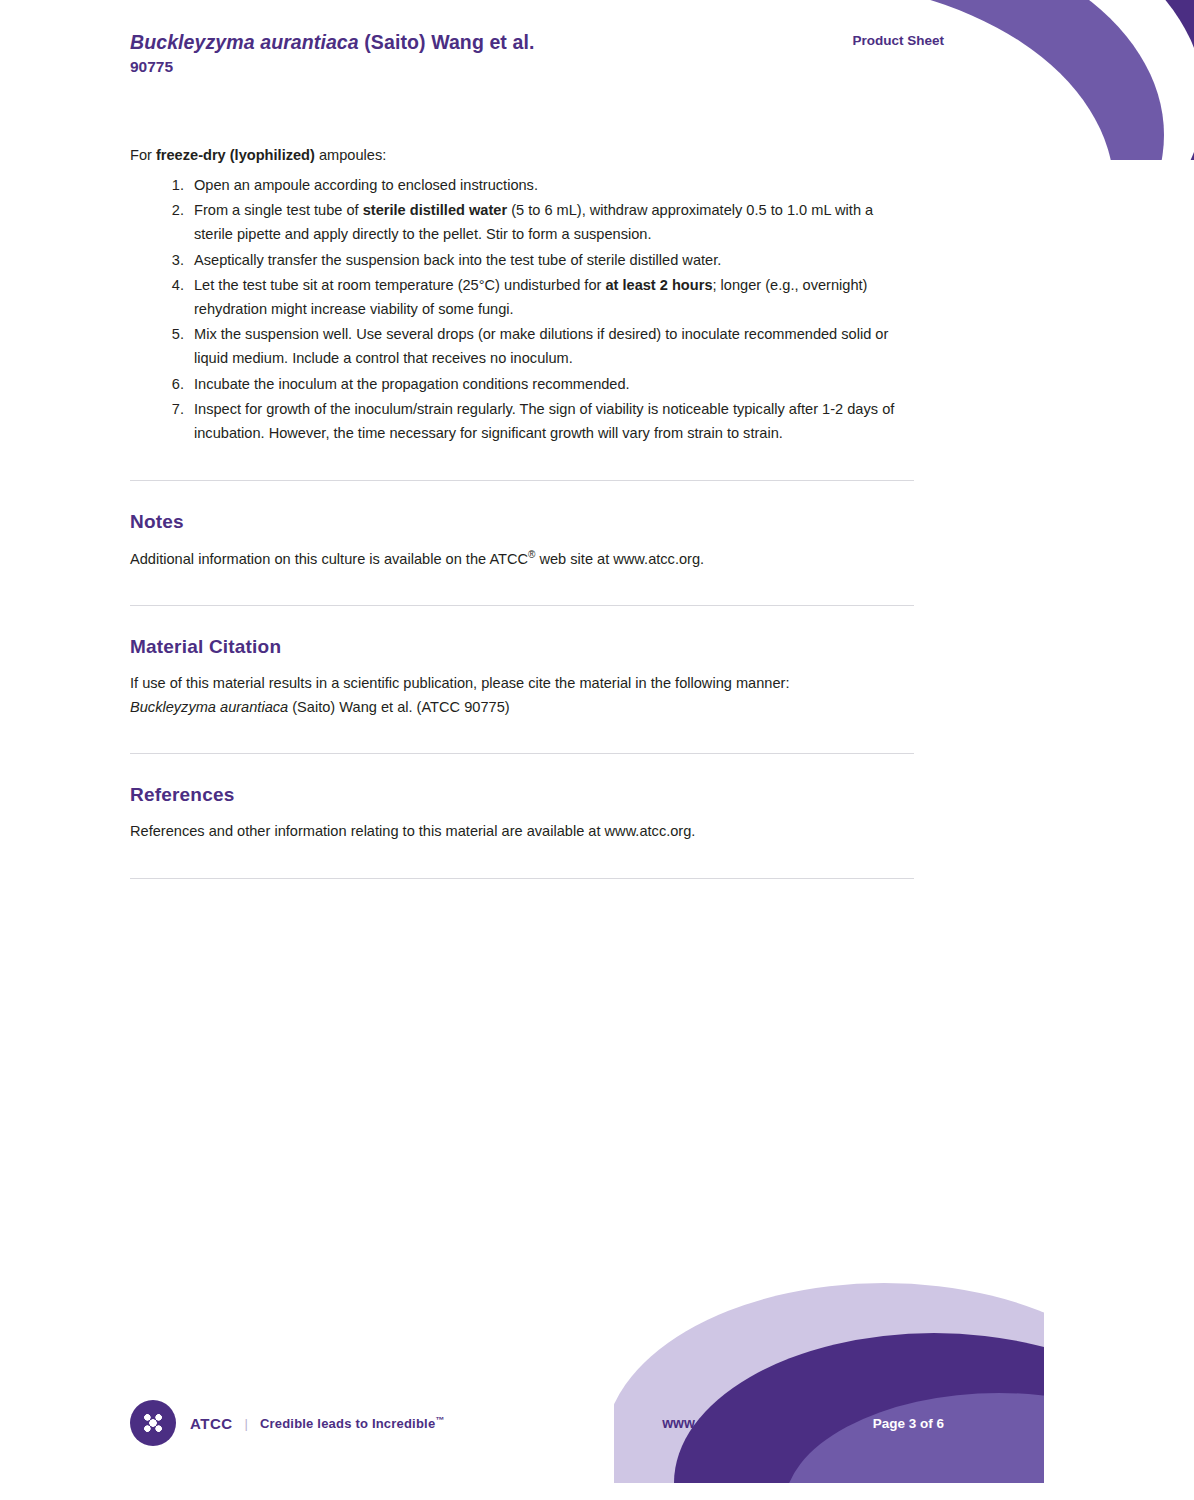Buckleyzyma aurantiaca (Saito) Wang et al.
90775
Product Sheet
For freeze-dry (lyophilized) ampoules:
Open an ampoule according to enclosed instructions.
From a single test tube of sterile distilled water (5 to 6 mL), withdraw approximately 0.5 to 1.0 mL with a sterile pipette and apply directly to the pellet. Stir to form a suspension.
Aseptically transfer the suspension back into the test tube of sterile distilled water.
Let the test tube sit at room temperature (25°C) undisturbed for at least 2 hours; longer (e.g., overnight) rehydration might increase viability of some fungi.
Mix the suspension well. Use several drops (or make dilutions if desired) to inoculate recommended solid or liquid medium. Include a control that receives no inoculum.
Incubate the inoculum at the propagation conditions recommended.
Inspect for growth of the inoculum/strain regularly. The sign of viability is noticeable typically after 1-2 days of incubation. However, the time necessary for significant growth will vary from strain to strain.
Notes
Additional information on this culture is available on the ATCC® web site at www.atcc.org.
Material Citation
If use of this material results in a scientific publication, please cite the material in the following manner: Buckleyzyma aurantiaca (Saito) Wang et al. (ATCC 90775)
References
References and other information relating to this material are available at www.atcc.org.
ATCC | Credible leads to Incredible™
www.atcc.org
Page 3 of 6